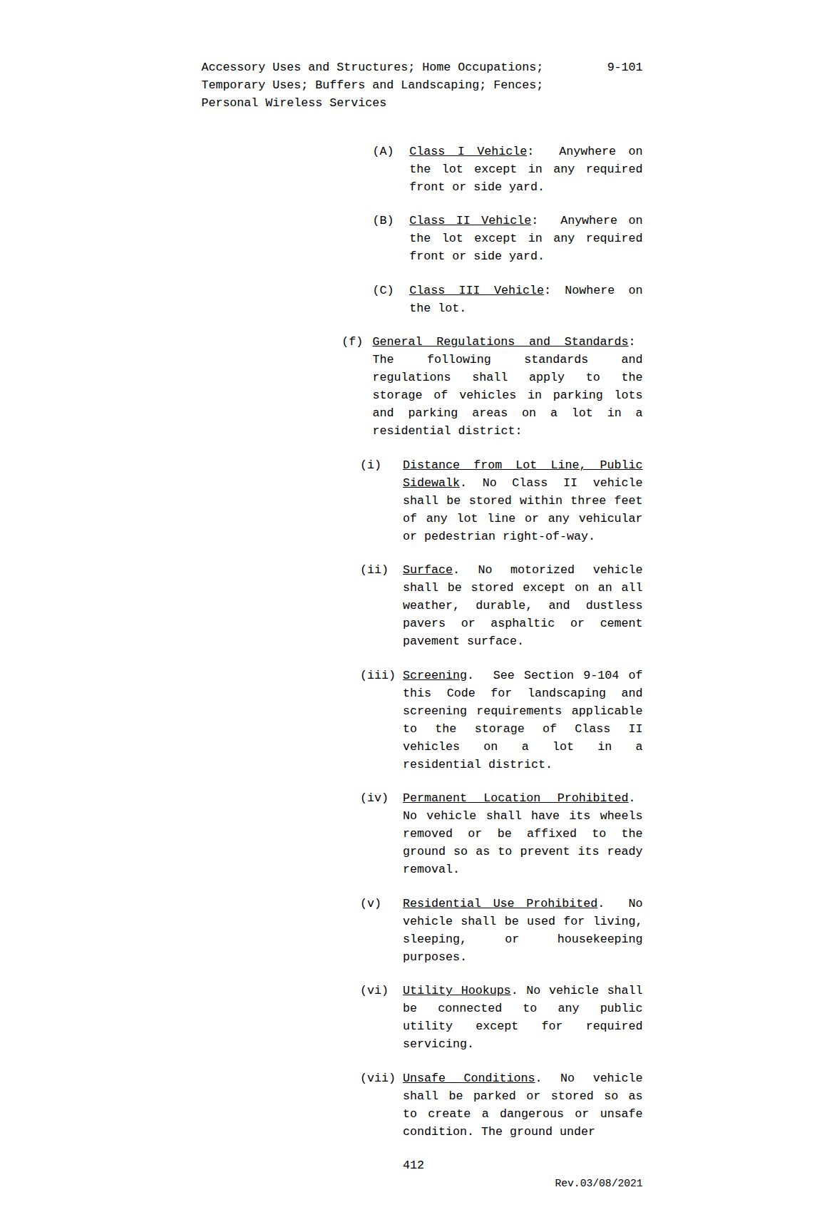Accessory Uses and Structures; Home Occupations; Temporary Uses; Buffers and Landscaping; Fences; Personal Wireless Services
9-101
(A)
Class I Vehicle: Anywhere on the lot except in any required front or side yard.
(B)
Class II Vehicle: Anywhere on the lot except in any required front or side yard.
(C)
Class III Vehicle: Nowhere on the lot.
(f)
General Regulations and Standards: The following standards and regulations shall apply to the storage of vehicles in parking lots and parking areas on a lot in a residential district:
(i)
Distance from Lot Line, Public Sidewalk. No Class II vehicle shall be stored within three feet of any lot line or any vehicular or pedestrian right-of-way.
(ii)
Surface. No motorized vehicle shall be stored except on an all weather, durable, and dustless pavers or asphaltic or cement pavement surface.
(iii)
Screening. See Section 9-104 of this Code for landscaping and screening requirements applicable to the storage of Class II vehicles on a lot in a residential district.
(iv)
Permanent Location Prohibited. No vehicle shall have its wheels removed or be affixed to the ground so as to prevent its ready removal.
(v)
Residential Use Prohibited. No vehicle shall be used for living, sleeping, or housekeeping purposes.
(vi)
Utility Hookups. No vehicle shall be connected to any public utility except for required servicing.
(vii)
Unsafe Conditions. No vehicle shall be parked or stored so as to create a dangerous or unsafe condition. The ground under
412
Rev.03/08/2021